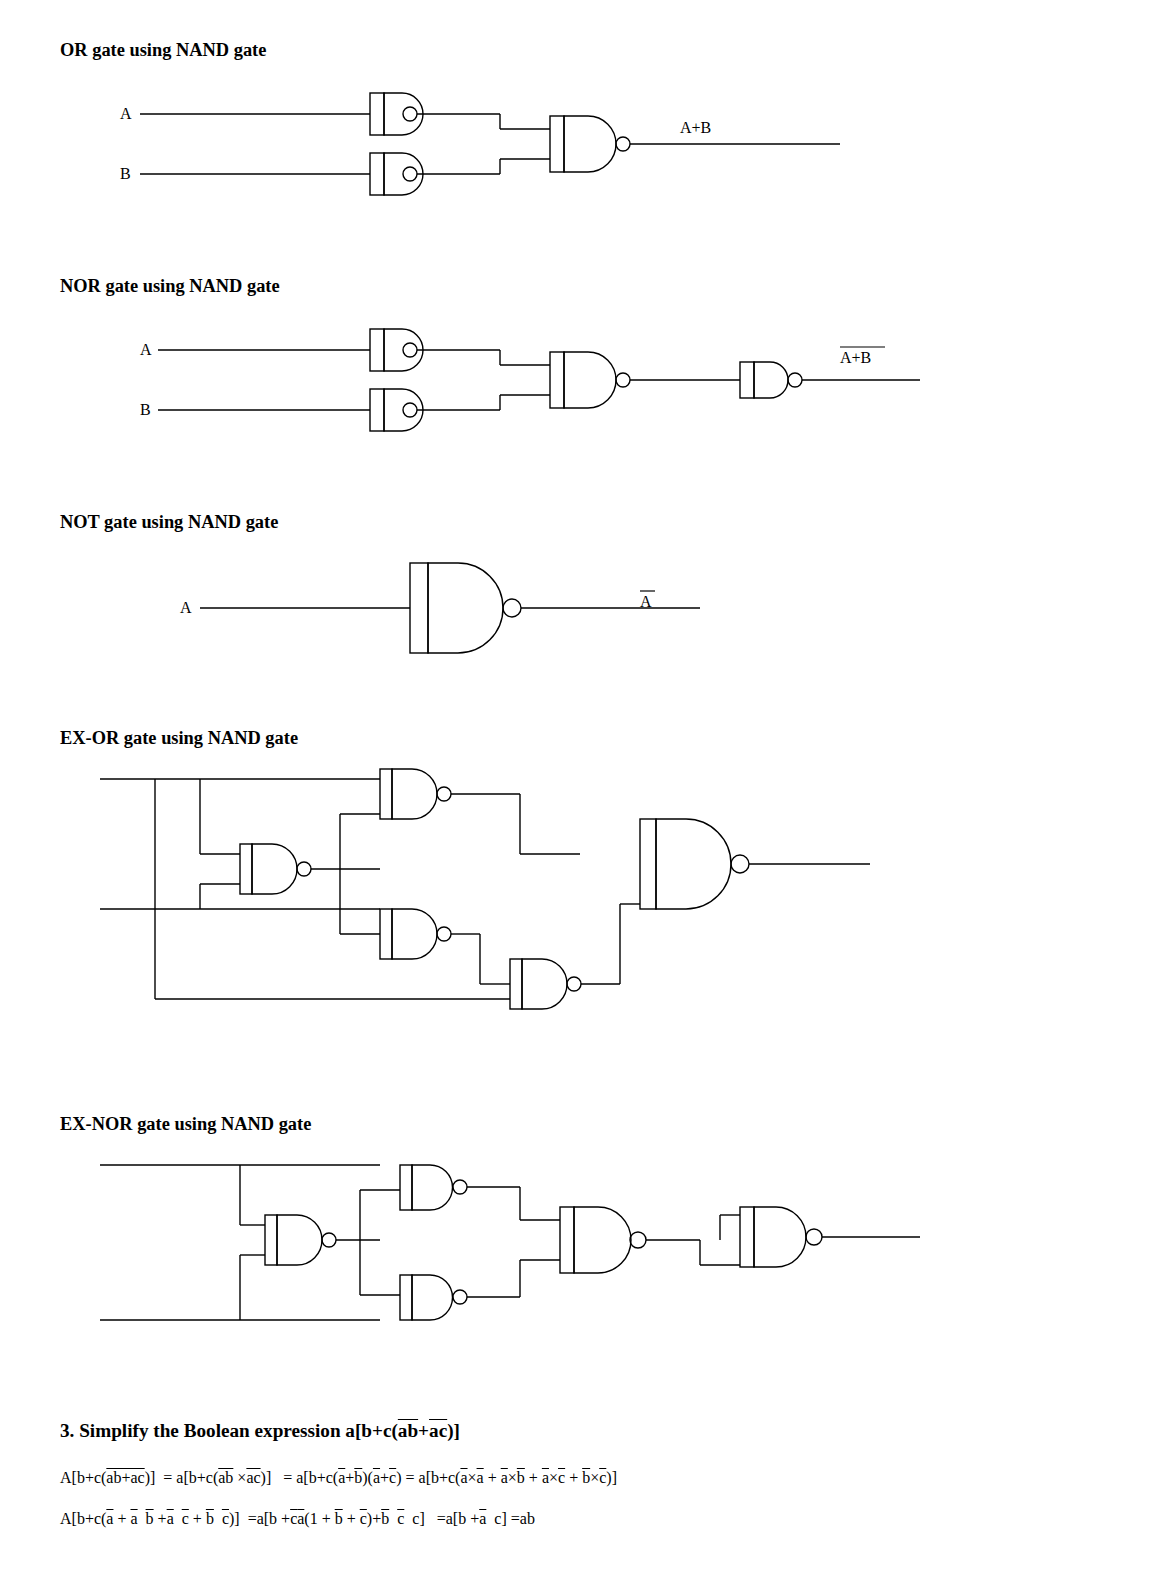OR gate using NAND gate
A B A+B
NOR gate using NAND gate
A B A+B
NOT gate using NAND gate
A A
EX-OR gate using NAND gate
EX-NOR gate using NAND gate
3. Simplify the Boolean expression a[b+c(ab+ac)]
A[b+c(ab+ac)] = a[b+c(ab ×ac)] = a[b+c(a+b)(a+c) = a[b+c(a×a + a×b + a×c + b×c)]
A[b+c(a + a b +a c + b c)] =a[b +ca(1 + b + c)+b c c] =a[b +a c] =ab